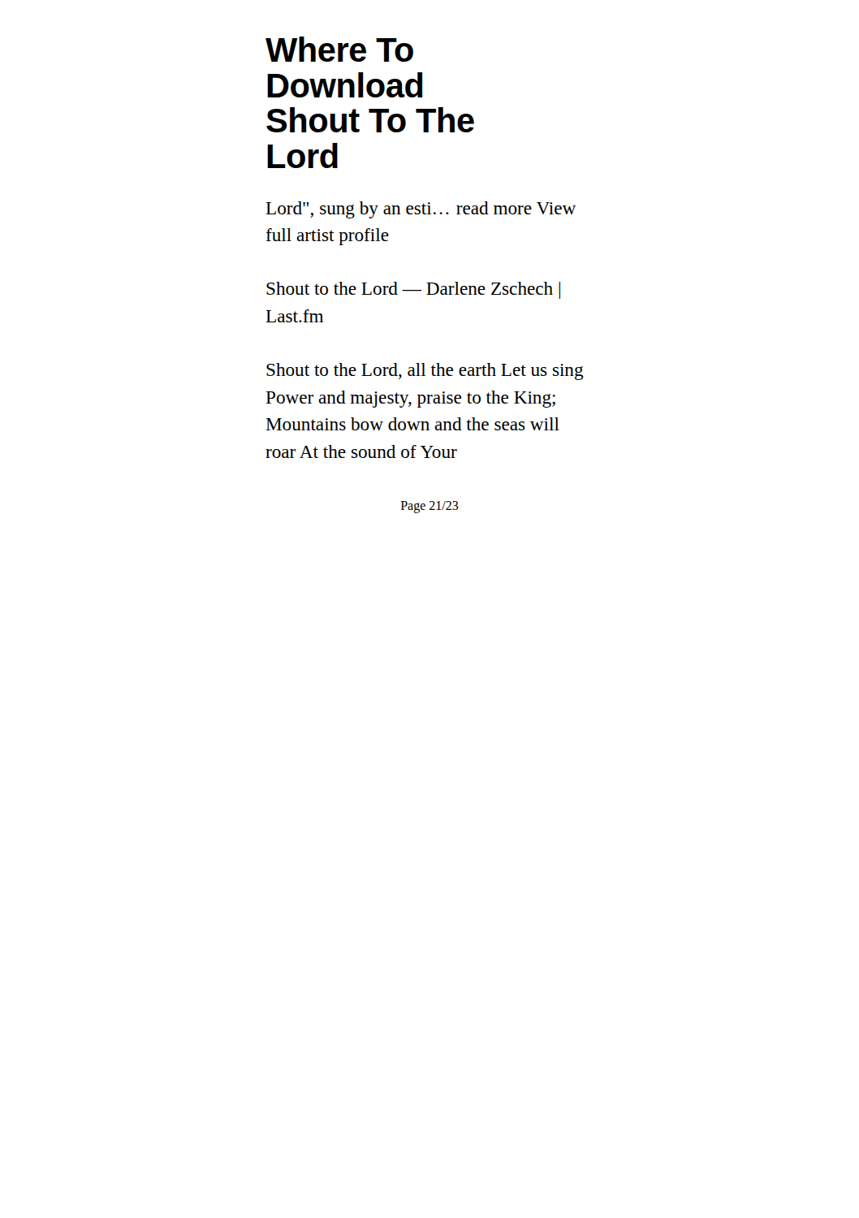Where To Download Shout To The Lord
Lord", sung by an esti… read more View full artist profile
Shout to the Lord — Darlene Zschech | Last.fm
Shout to the Lord, all the earth Let us sing Power and majesty, praise to the King; Mountains bow down and the seas will roar At the sound of Your
Page 21/23